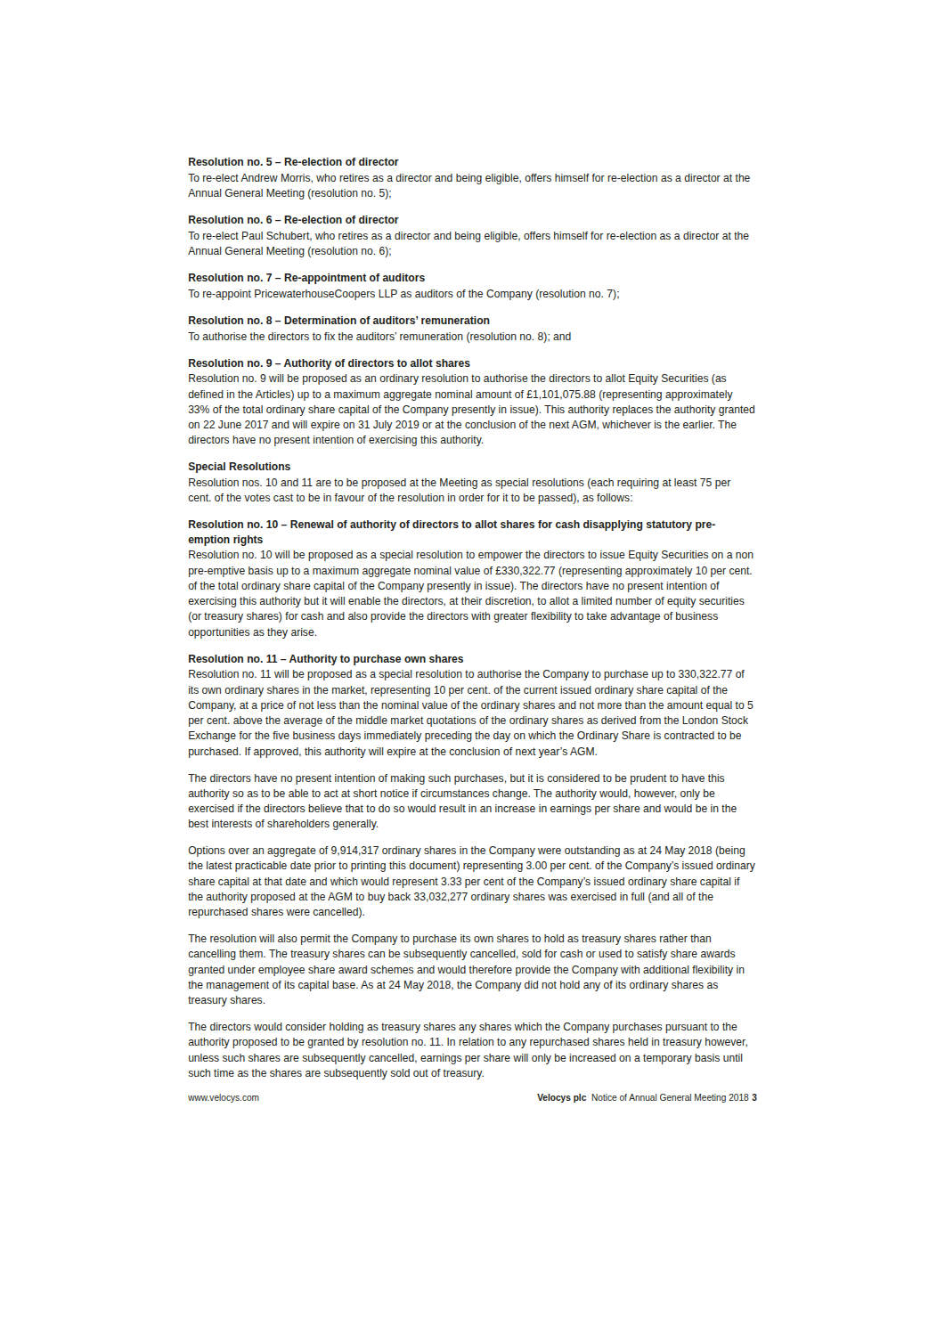Resolution no. 5 – Re-election of director
To re-elect Andrew Morris, who retires as a director and being eligible, offers himself for re-election as a director at the Annual General Meeting (resolution no. 5);
Resolution no. 6 – Re-election of director
To re-elect Paul Schubert, who retires as a director and being eligible, offers himself for re-election as a director at the Annual General Meeting (resolution no. 6);
Resolution no. 7 – Re-appointment of auditors
To re-appoint PricewaterhouseCoopers LLP as auditors of the Company (resolution no. 7);
Resolution no. 8 – Determination of auditors’ remuneration
To authorise the directors to fix the auditors’ remuneration (resolution no. 8); and
Resolution no. 9 – Authority of directors to allot shares
Resolution no. 9 will be proposed as an ordinary resolution to authorise the directors to allot Equity Securities (as defined in the Articles) up to a maximum aggregate nominal amount of £1,101,075.88 (representing approximately 33% of the total ordinary share capital of the Company presently in issue). This authority replaces the authority granted on 22 June 2017 and will expire on 31 July 2019 or at the conclusion of the next AGM, whichever is the earlier. The directors have no present intention of exercising this authority.
Special Resolutions
Resolution nos. 10 and 11 are to be proposed at the Meeting as special resolutions (each requiring at least 75 per cent. of the votes cast to be in favour of the resolution in order for it to be passed), as follows:
Resolution no. 10 – Renewal of authority of directors to allot shares for cash disapplying statutory pre-emption rights
Resolution no. 10 will be proposed as a special resolution to empower the directors to issue Equity Securities on a non pre-emptive basis up to a maximum aggregate nominal value of £330,322.77 (representing approximately 10 per cent. of the total ordinary share capital of the Company presently in issue). The directors have no present intention of exercising this authority but it will enable the directors, at their discretion, to allot a limited number of equity securities (or treasury shares) for cash and also provide the directors with greater flexibility to take advantage of business opportunities as they arise.
Resolution no. 11 – Authority to purchase own shares
Resolution no. 11 will be proposed as a special resolution to authorise the Company to purchase up to 330,322.77 of its own ordinary shares in the market, representing 10 per cent. of the current issued ordinary share capital of the Company, at a price of not less than the nominal value of the ordinary shares and not more than the amount equal to 5 per cent. above the average of the middle market quotations of the ordinary shares as derived from the London Stock Exchange for the five business days immediately preceding the day on which the Ordinary Share is contracted to be purchased. If approved, this authority will expire at the conclusion of next year’s AGM.
The directors have no present intention of making such purchases, but it is considered to be prudent to have this authority so as to be able to act at short notice if circumstances change. The authority would, however, only be exercised if the directors believe that to do so would result in an increase in earnings per share and would be in the best interests of shareholders generally.
Options over an aggregate of 9,914,317 ordinary shares in the Company were outstanding as at 24 May 2018 (being the latest practicable date prior to printing this document) representing 3.00 per cent. of the Company’s issued ordinary share capital at that date and which would represent 3.33 per cent of the Company’s issued ordinary share capital if the authority proposed at the AGM to buy back 33,032,277 ordinary shares was exercised in full (and all of the repurchased shares were cancelled).
The resolution will also permit the Company to purchase its own shares to hold as treasury shares rather than cancelling them. The treasury shares can be subsequently cancelled, sold for cash or used to satisfy share awards granted under employee share award schemes and would therefore provide the Company with additional flexibility in the management of its capital base. As at 24 May 2018, the Company did not hold any of its ordinary shares as treasury shares.
The directors would consider holding as treasury shares any shares which the Company purchases pursuant to the authority proposed to be granted by resolution no. 11. In relation to any repurchased shares held in treasury however, unless such shares are subsequently cancelled, earnings per share will only be increased on a temporary basis until such time as the shares are subsequently sold out of treasury.
www.velocys.com
Velocys plc Notice of Annual General Meeting 20183